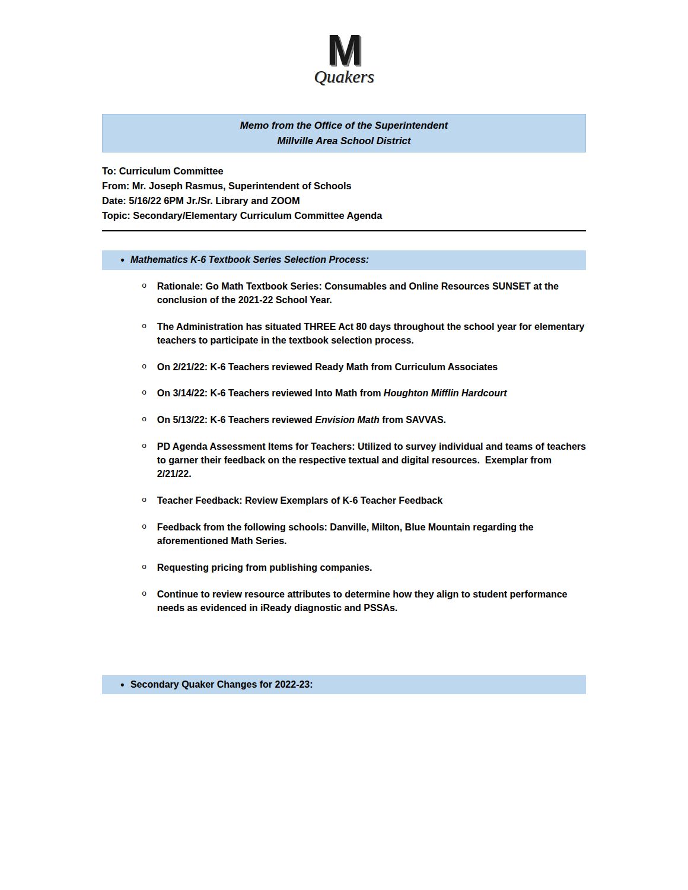M
Quakers
Memo from the Office of the Superintendent
Millville Area School District
To: Curriculum Committee
From: Mr. Joseph Rasmus, Superintendent of Schools
Date: 5/16/22 6PM Jr./Sr. Library and ZOOM
Topic: Secondary/Elementary Curriculum Committee Agenda
•Mathematics K-6 Textbook Series Selection Process:
Rationale: Go Math Textbook Series: Consumables and Online Resources SUNSET at the conclusion of the 2021-22 School Year.
The Administration has situated THREE Act 80 days throughout the school year for elementary teachers to participate in the textbook selection process.
On 2/21/22: K-6 Teachers reviewed Ready Math from Curriculum Associates
On 3/14/22: K-6 Teachers reviewed Into Math from Houghton Mifflin Hardcourt
On 5/13/22: K-6 Teachers reviewed Envision Math from SAVVAS.
PD Agenda Assessment Items for Teachers: Utilized to survey individual and teams of teachers to garner their feedback on the respective textual and digital resources. Exemplar from 2/21/22.
Teacher Feedback: Review Exemplars of K-6 Teacher Feedback
Feedback from the following schools: Danville, Milton, Blue Mountain regarding the aforementioned Math Series.
Requesting pricing from publishing companies.
Continue to review resource attributes to determine how they align to student performance needs as evidenced in iReady diagnostic and PSSAs.
•Secondary Quaker Changes for 2022-23: